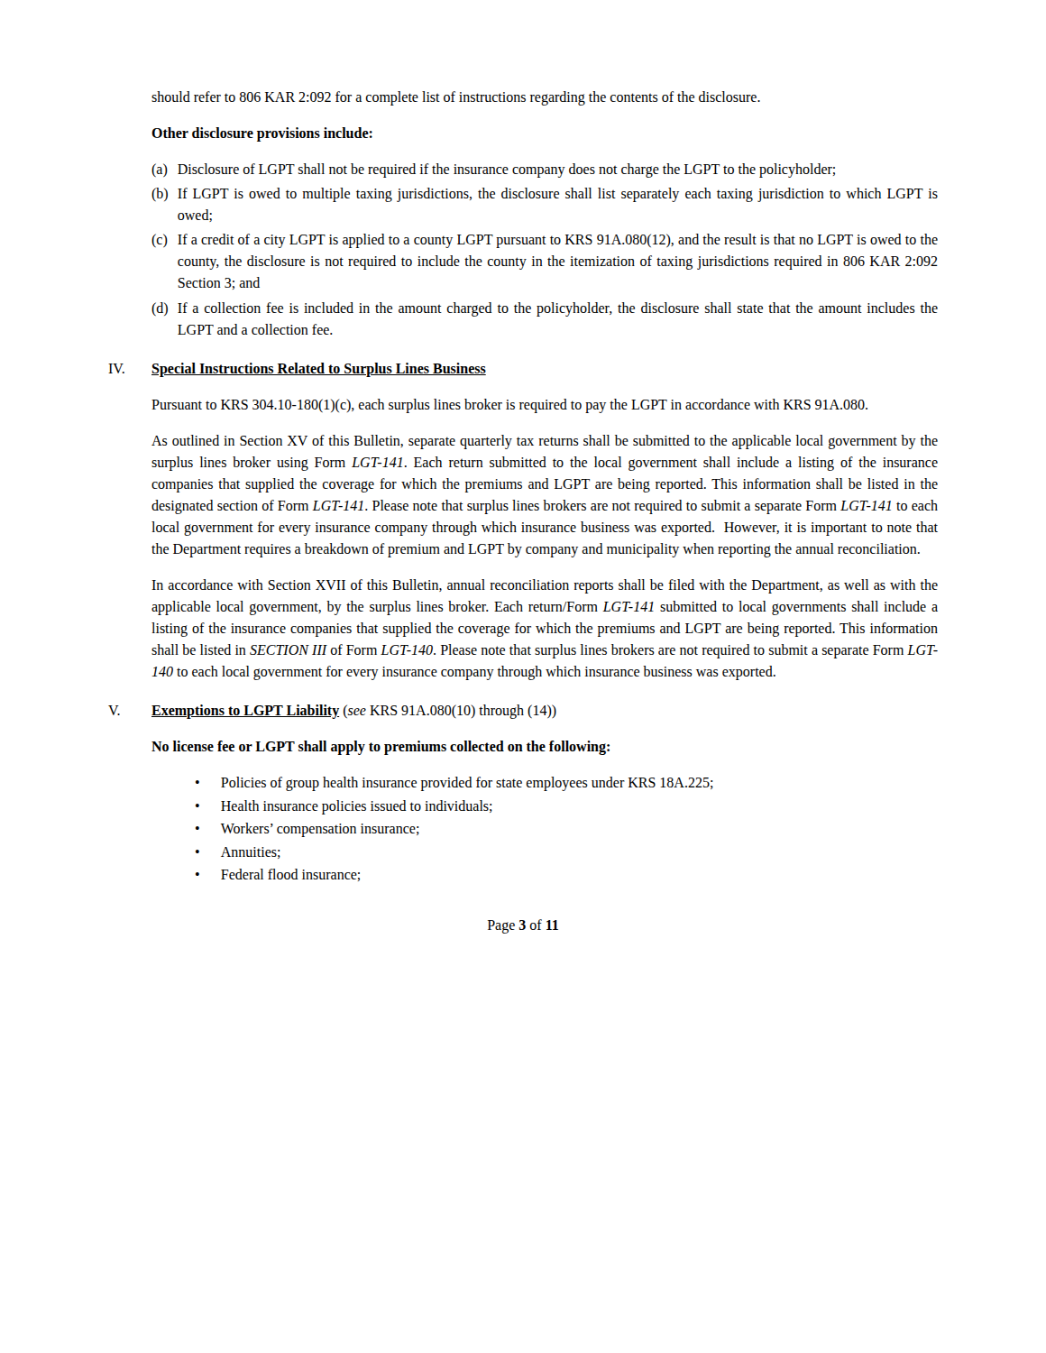should refer to 806 KAR 2:092 for a complete list of instructions regarding the contents of the disclosure.
Other disclosure provisions include:
(a) Disclosure of LGPT shall not be required if the insurance company does not charge the LGPT to the policyholder;
(b) If LGPT is owed to multiple taxing jurisdictions, the disclosure shall list separately each taxing jurisdiction to which LGPT is owed;
(c) If a credit of a city LGPT is applied to a county LGPT pursuant to KRS 91A.080(12), and the result is that no LGPT is owed to the county, the disclosure is not required to include the county in the itemization of taxing jurisdictions required in 806 KAR 2:092 Section 3; and
(d) If a collection fee is included in the amount charged to the policyholder, the disclosure shall state that the amount includes the LGPT and a collection fee.
IV. Special Instructions Related to Surplus Lines Business
Pursuant to KRS 304.10-180(1)(c), each surplus lines broker is required to pay the LGPT in accordance with KRS 91A.080.
As outlined in Section XV of this Bulletin, separate quarterly tax returns shall be submitted to the applicable local government by the surplus lines broker using Form LGT-141. Each return submitted to the local government shall include a listing of the insurance companies that supplied the coverage for which the premiums and LGPT are being reported. This information shall be listed in the designated section of Form LGT-141. Please note that surplus lines brokers are not required to submit a separate Form LGT-141 to each local government for every insurance company through which insurance business was exported. However, it is important to note that the Department requires a breakdown of premium and LGPT by company and municipality when reporting the annual reconciliation.
In accordance with Section XVII of this Bulletin, annual reconciliation reports shall be filed with the Department, as well as with the applicable local government, by the surplus lines broker. Each return/Form LGT-141 submitted to local governments shall include a listing of the insurance companies that supplied the coverage for which the premiums and LGPT are being reported. This information shall be listed in SECTION III of Form LGT-140. Please note that surplus lines brokers are not required to submit a separate Form LGT-140 to each local government for every insurance company through which insurance business was exported.
V. Exemptions to LGPT Liability (see KRS 91A.080(10) through (14))
No license fee or LGPT shall apply to premiums collected on the following:
• Policies of group health insurance provided for state employees under KRS 18A.225;
• Health insurance policies issued to individuals;
• Workers’ compensation insurance;
• Annuities;
• Federal flood insurance;
Page 3 of 11